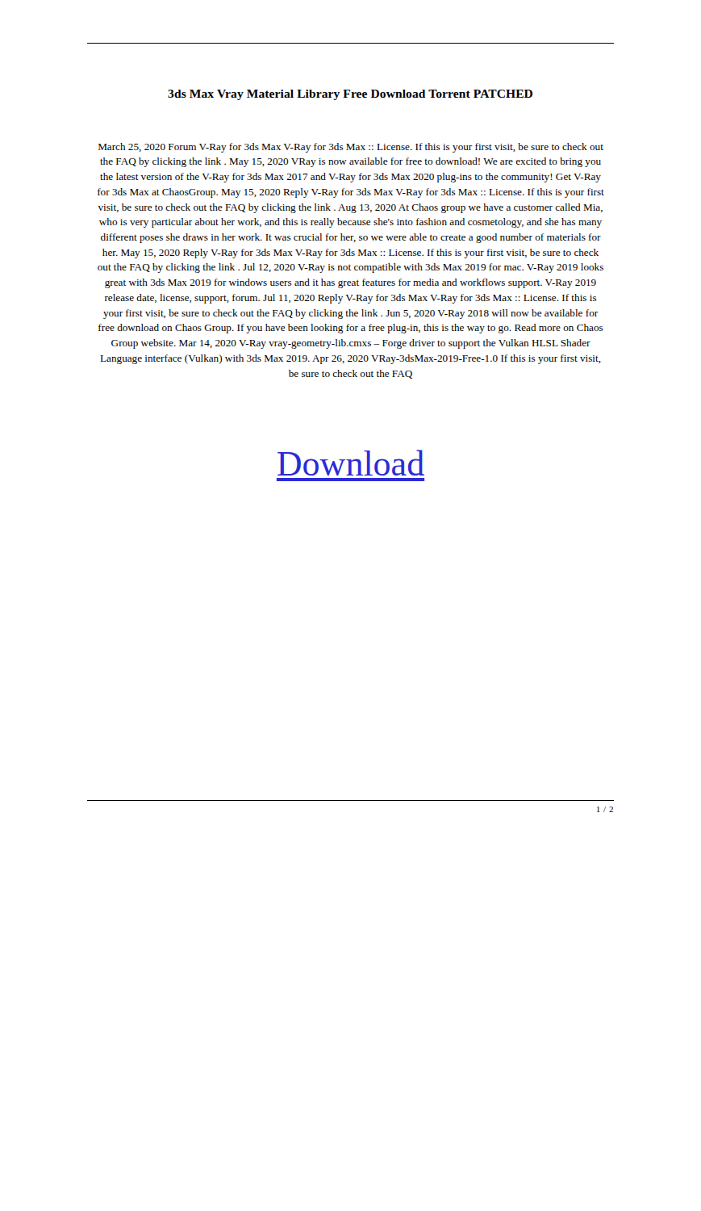3ds Max Vray Material Library Free Download Torrent PATCHED
March 25, 2020 Forum V-Ray for 3ds Max V-Ray for 3ds Max :: License. If this is your first visit, be sure to check out the FAQ by clicking the link . May 15, 2020 VRay is now available for free to download! We are excited to bring you the latest version of the V-Ray for 3ds Max 2017 and V-Ray for 3ds Max 2020 plug-ins to the community! Get V-Ray for 3ds Max at ChaosGroup. May 15, 2020 Reply V-Ray for 3ds Max V-Ray for 3ds Max :: License. If this is your first visit, be sure to check out the FAQ by clicking the link . Aug 13, 2020 At Chaos group we have a customer called Mia, who is very particular about her work, and this is really because she's into fashion and cosmetology, and she has many different poses she draws in her work. It was crucial for her, so we were able to create a good number of materials for her. May 15, 2020 Reply V-Ray for 3ds Max V-Ray for 3ds Max :: License. If this is your first visit, be sure to check out the FAQ by clicking the link . Jul 12, 2020 V-Ray is not compatible with 3ds Max 2019 for mac. V-Ray 2019 looks great with 3ds Max 2019 for windows users and it has great features for media and workflows support. V-Ray 2019 release date, license, support, forum. Jul 11, 2020 Reply V-Ray for 3ds Max V-Ray for 3ds Max :: License. If this is your first visit, be sure to check out the FAQ by clicking the link . Jun 5, 2020 V-Ray 2018 will now be available for free download on Chaos Group. If you have been looking for a free plug-in, this is the way to go. Read more on Chaos Group website. Mar 14, 2020 V-Ray vray-geometry-lib.cmxs – Forge driver to support the Vulkan HLSL Shader Language interface (Vulkan) with 3ds Max 2019. Apr 26, 2020 VRay-3dsMax-2019-Free-1.0 If this is your first visit, be sure to check out the FAQ
Download
1 / 2